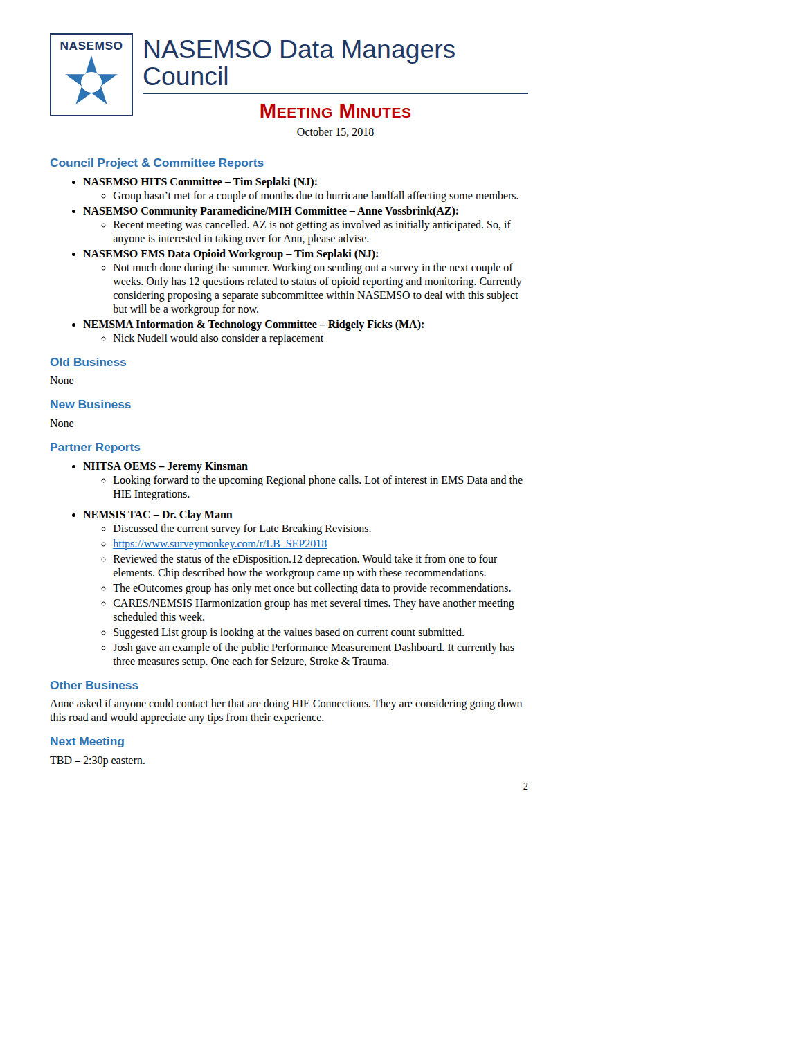NASEMSO
NASEMSO Data Managers Council
Meeting Minutes
October 15, 2018
Council Project & Committee Reports
NASEMSO HITS Committee – Tim Seplaki (NJ):
Group hasn’t met for a couple of months due to hurricane landfall affecting some members.
NASEMSO Community Paramedicine/MIH Committee – Anne Vossbrink(AZ):
Recent meeting was cancelled. AZ is not getting as involved as initially anticipated. So, if anyone is interested in taking over for Ann, please advise.
NASEMSO EMS Data Opioid Workgroup – Tim Seplaki (NJ):
Not much done during the summer. Working on sending out a survey in the next couple of weeks. Only has 12 questions related to status of opioid reporting and monitoring. Currently considering proposing a separate subcommittee within NASEMSO to deal with this subject but will be a workgroup for now.
NEMSMA Information & Technology Committee – Ridgely Ficks (MA):
Nick Nudell would also consider a replacement
Old Business
None
New Business
None
Partner Reports
NHTSA OEMS – Jeremy Kinsman
Looking forward to the upcoming Regional phone calls. Lot of interest in EMS Data and the HIE Integrations.
NEMSIS TAC – Dr. Clay Mann
Discussed the current survey for Late Breaking Revisions.
https://www.surveymonkey.com/r/LB_SEP2018
Reviewed the status of the eDisposition.12 deprecation. Would take it from one to four elements. Chip described how the workgroup came up with these recommendations.
The eOutcomes group has only met once but collecting data to provide recommendations.
CARES/NEMSIS Harmonization group has met several times. They have another meeting scheduled this week.
Suggested List group is looking at the values based on current count submitted.
Josh gave an example of the public Performance Measurement Dashboard. It currently has three measures setup. One each for Seizure, Stroke & Trauma.
Other Business
Anne asked if anyone could contact her that are doing HIE Connections. They are considering going down this road and would appreciate any tips from their experience.
Next Meeting
TBD – 2:30p eastern.
2